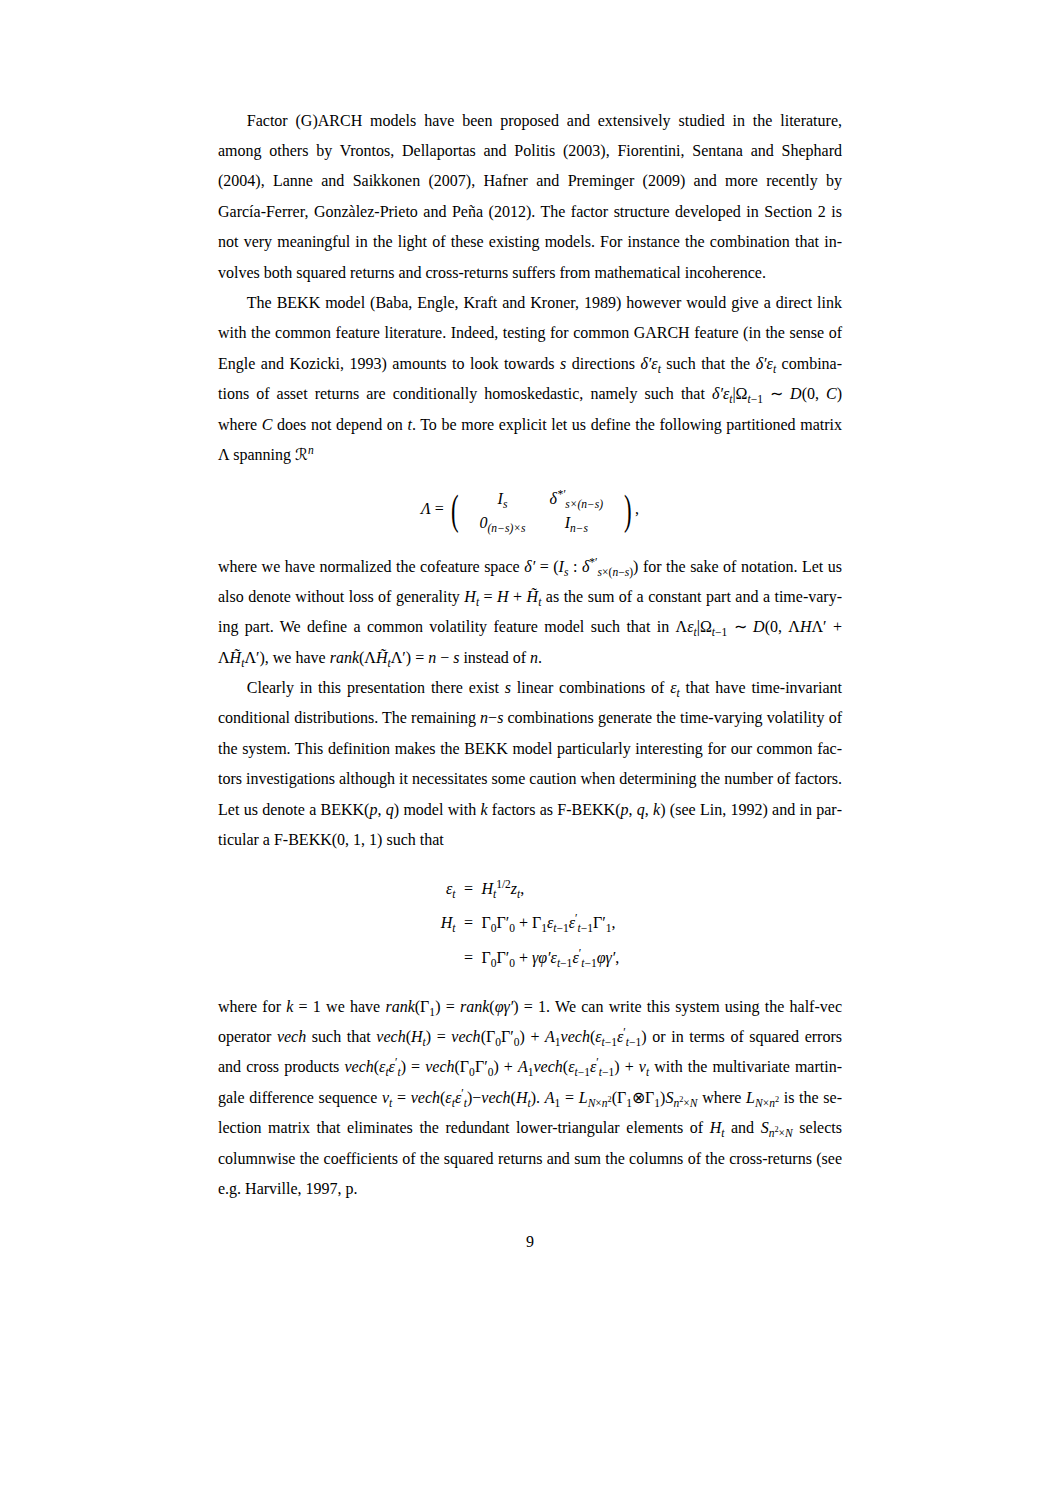Factor (G)ARCH models have been proposed and extensively studied in the literature, among others by Vrontos, Dellaportas and Politis (2003), Fiorentini, Sentana and Shephard (2004), Lanne and Saikkonen (2007), Hafner and Preminger (2009) and more recently by García-Ferrer, Gonzàlez-Prieto and Peña (2012). The factor structure developed in Section 2 is not very meaningful in the light of these existing models. For instance the combination that involves both squared returns and cross-returns suffers from mathematical incoherence.
The BEKK model (Baba, Engle, Kraft and Kroner, 1989) however would give a direct link with the common feature literature. Indeed, testing for common GARCH feature (in the sense of Engle and Kozicki, 1993) amounts to look towards s directions δ′εt such that the δ′εt combinations of asset returns are conditionally homoskedastic, namely such that δ′εt|Ωt−1 ∼ D(0, C) where C does not depend on t. To be more explicit let us define the following partitioned matrix Λ spanning ℛn
Λ = (
| I s | δ *′ s ×( n − s ) |
| 0 ( n − s )× s | I n − s |
),
where we have normalized the cofeature space δ′ = (Is : δ*′s×(n−s)) for the sake of notation. Let us also denote without loss of generality Ht = H + H̃t as the sum of a constant part and a time-varying part. We define a common volatility feature model such that in Λεt|Ωt−1 ∼ D(0, ΛHΛ′ + ΛH̃t Λ′), we have rank(ΛH̃t Λ′) = n − s instead of n.
Clearly in this presentation there exist s linear combinations of εt that have time-invariant conditional distributions. The remaining n−s combinations generate the time-varying volatility of the system. This definition makes the BEKK model particularly interesting for our common factors investigations although it necessitates some caution when determining the number of factors. Let us denote a BEKK(p, q) model with k factors as F-BEKK(p, q, k) (see Lin, 1992) and in particular a F-BEKK(0, 1, 1) such that
| ε t | = | H t 1/2 z t , |
| H t | = | Γ 0 Γ′ 0 + Γ 1 ε t −1 ε ′ t −1 Γ′ 1 , |
| | = | Γ 0 Γ′ 0 + γφ′ε t −1 ε ′ t −1 φγ′ , |
where for k = 1 we have rank(Γ1) = rank(φγ′) = 1. We can write this system using the half-vec operator vech such that vech(Ht) = vech(Γ0Γ′0) + A1vech(εt−1ε′t−1) or in terms of squared errors and cross products vech(εtε′t) = vech(Γ0Γ′0) + A1vech(εt−1ε′t−1) + vt with the multivariate martingale difference sequence vt = vech(εtε′t)−vech(Ht). A1 = LN×n2(Γ1⊗Γ1)Sn2×N where LN×n2 is the selection matrix that eliminates the redundant lower-triangular elements of Ht and Sn2×N selects columnwise the coefficients of the squared returns and sum the columns of the cross-returns (see e.g. Harville, 1997, p.
9